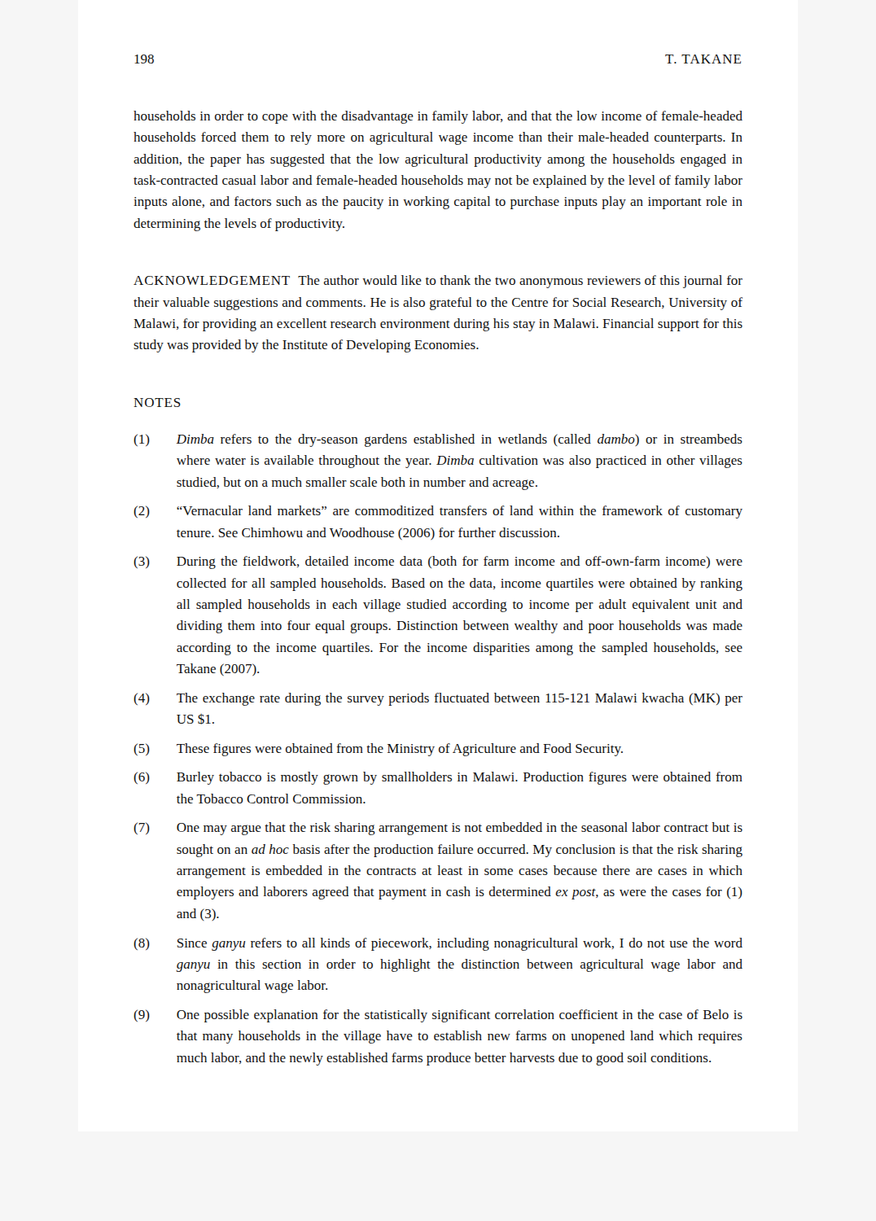198 T. TAKANE
households in order to cope with the disadvantage in family labor, and that the low income of female-headed households forced them to rely more on agricultural wage income than their male-headed counterparts. In addition, the paper has suggested that the low agricultural productivity among the households engaged in task-contracted casual labor and female-headed households may not be explained by the level of family labor inputs alone, and factors such as the paucity in working capital to purchase inputs play an important role in determining the levels of productivity.
ACKNOWLEDGEMENT The author would like to thank the two anonymous reviewers of this journal for their valuable suggestions and comments. He is also grateful to the Centre for Social Research, University of Malawi, for providing an excellent research environment during his stay in Malawi. Financial support for this study was provided by the Institute of Developing Economies.
NOTES
(1) Dimba refers to the dry-season gardens established in wetlands (called dambo) or in streambeds where water is available throughout the year. Dimba cultivation was also practiced in other villages studied, but on a much smaller scale both in number and acreage.
(2)“Vernacular land markets” are commoditized transfers of land within the framework of customary tenure. See Chimhowu and Woodhouse (2006) for further discussion.
(3) During the fieldwork, detailed income data (both for farm income and off-own-farm income) were collected for all sampled households. Based on the data, income quartiles were obtained by ranking all sampled households in each village studied according to income per adult equivalent unit and dividing them into four equal groups. Distinction between wealthy and poor households was made according to the income quartiles. For the income disparities among the sampled households, see Takane (2007).
(4) The exchange rate during the survey periods fluctuated between 115-121 Malawi kwacha (MK) per US $1.
(5) These figures were obtained from the Ministry of Agriculture and Food Security.
(6) Burley tobacco is mostly grown by smallholders in Malawi. Production figures were obtained from the Tobacco Control Commission.
(7) One may argue that the risk sharing arrangement is not embedded in the seasonal labor contract but is sought on an ad hoc basis after the production failure occurred. My conclusion is that the risk sharing arrangement is embedded in the contracts at least in some cases because there are cases in which employers and laborers agreed that payment in cash is determined ex post, as were the cases for (1) and (3).
(8) Since ganyu refers to all kinds of piecework, including nonagricultural work, I do not use the word ganyu in this section in order to highlight the distinction between agricultural wage labor and nonagricultural wage labor.
(9) One possible explanation for the statistically significant correlation coefficient in the case of Belo is that many households in the village have to establish new farms on unopened land which requires much labor, and the newly established farms produce better harvests due to good soil conditions.